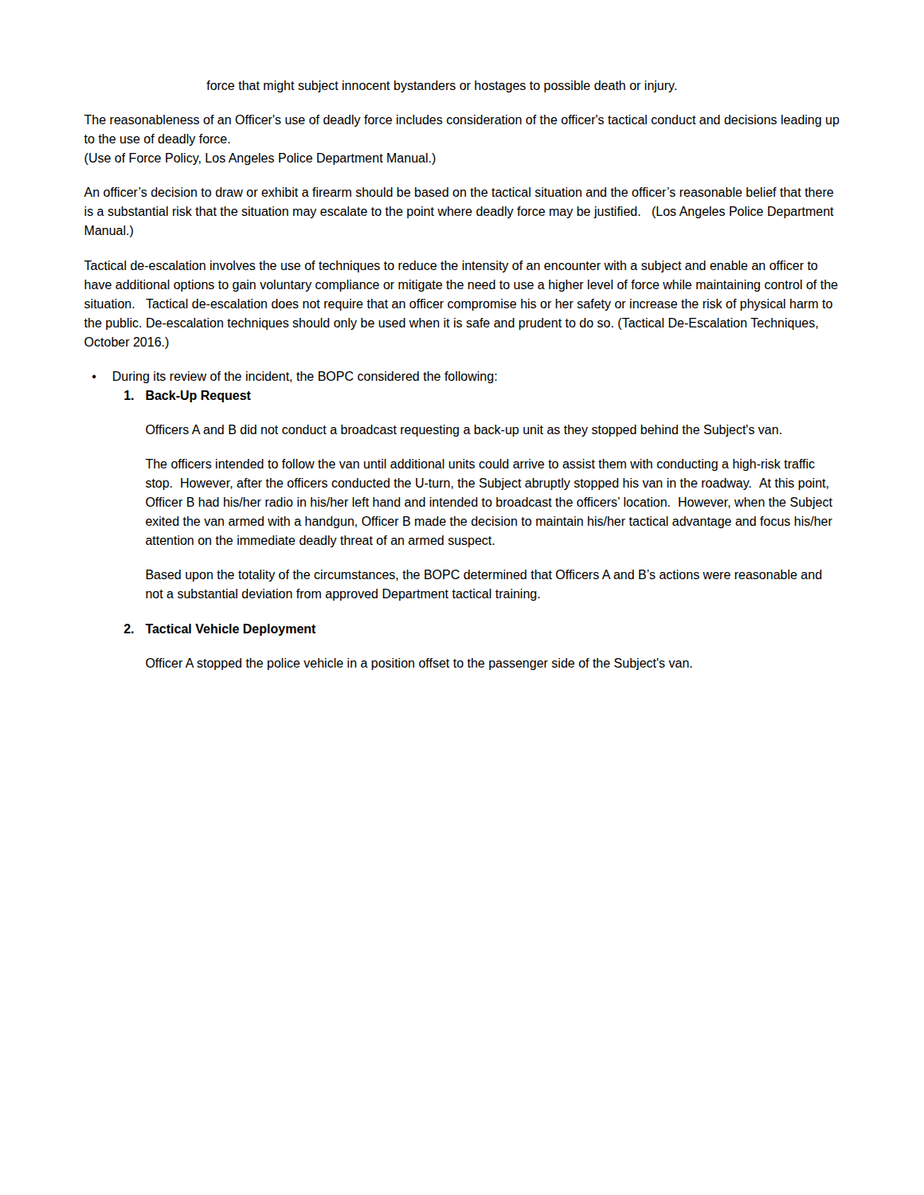force that might subject innocent bystanders or hostages to possible death or injury.
The reasonableness of an Officer's use of deadly force includes consideration of the officer's tactical conduct and decisions leading up to the use of deadly force.
(Use of Force Policy, Los Angeles Police Department Manual.)
An officer’s decision to draw or exhibit a firearm should be based on the tactical situation and the officer’s reasonable belief that there is a substantial risk that the situation may escalate to the point where deadly force may be justified. (Los Angeles Police Department Manual.)
Tactical de-escalation involves the use of techniques to reduce the intensity of an encounter with a subject and enable an officer to have additional options to gain voluntary compliance or mitigate the need to use a higher level of force while maintaining control of the situation. Tactical de-escalation does not require that an officer compromise his or her safety or increase the risk of physical harm to the public. De-escalation techniques should only be used when it is safe and prudent to do so. (Tactical De-Escalation Techniques, October 2016.)
During its review of the incident, the BOPC considered the following:
Back-Up Request
Officers A and B did not conduct a broadcast requesting a back-up unit as they stopped behind the Subject's van.
The officers intended to follow the van until additional units could arrive to assist them with conducting a high-risk traffic stop. However, after the officers conducted the U-turn, the Subject abruptly stopped his van in the roadway. At this point, Officer B had his/her radio in his/her left hand and intended to broadcast the officers’ location. However, when the Subject exited the van armed with a handgun, Officer B made the decision to maintain his/her tactical advantage and focus his/her attention on the immediate deadly threat of an armed suspect.
Based upon the totality of the circumstances, the BOPC determined that Officers A and B’s actions were reasonable and not a substantial deviation from approved Department tactical training.
Tactical Vehicle Deployment
Officer A stopped the police vehicle in a position offset to the passenger side of the Subject's van.